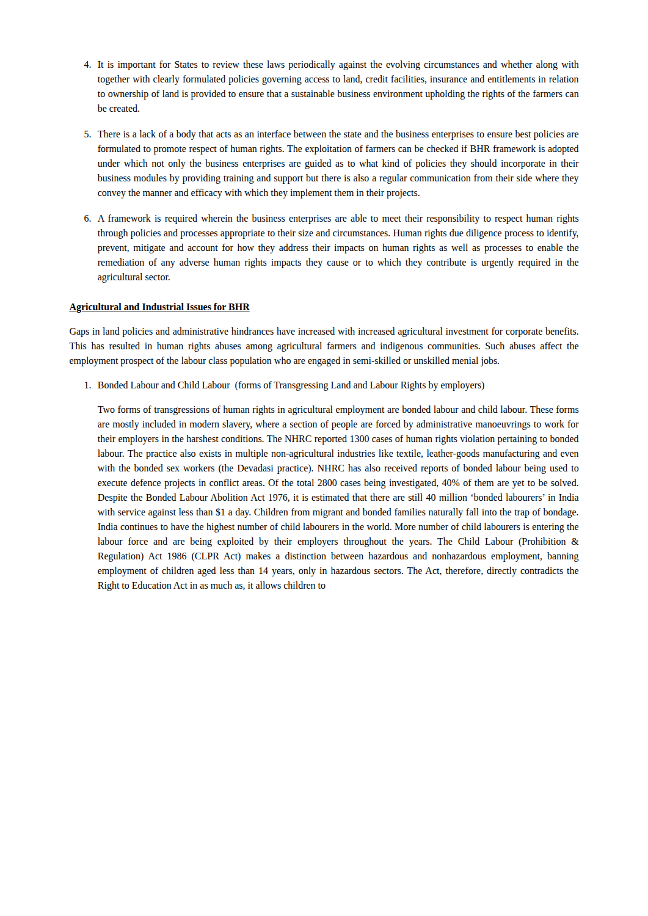It is important for States to review these laws periodically against the evolving circumstances and whether along with together with clearly formulated policies governing access to land, credit facilities, insurance and entitlements in relation to ownership of land is provided to ensure that a sustainable business environment upholding the rights of the farmers can be created.
There is a lack of a body that acts as an interface between the state and the business enterprises to ensure best policies are formulated to promote respect of human rights. The exploitation of farmers can be checked if BHR framework is adopted under which not only the business enterprises are guided as to what kind of policies they should incorporate in their business modules by providing training and support but there is also a regular communication from their side where they convey the manner and efficacy with which they implement them in their projects.
A framework is required wherein the business enterprises are able to meet their responsibility to respect human rights through policies and processes appropriate to their size and circumstances. Human rights due diligence process to identify, prevent, mitigate and account for how they address their impacts on human rights as well as processes to enable the remediation of any adverse human rights impacts they cause or to which they contribute is urgently required in the agricultural sector.
Agricultural and Industrial Issues for BHR
Gaps in land policies and administrative hindrances have increased with increased agricultural investment for corporate benefits. This has resulted in human rights abuses among agricultural farmers and indigenous communities. Such abuses affect the employment prospect of the labour class population who are engaged in semi-skilled or unskilled menial jobs.
Bonded Labour and Child Labour (forms of Transgressing Land and Labour Rights by employers)
Two forms of transgressions of human rights in agricultural employment are bonded labour and child labour. These forms are mostly included in modern slavery, where a section of people are forced by administrative manoeuvrings to work for their employers in the harshest conditions. The NHRC reported 1300 cases of human rights violation pertaining to bonded labour. The practice also exists in multiple non-agricultural industries like textile, leather-goods manufacturing and even with the bonded sex workers (the Devadasi practice). NHRC has also received reports of bonded labour being used to execute defence projects in conflict areas. Of the total 2800 cases being investigated, 40% of them are yet to be solved. Despite the Bonded Labour Abolition Act 1976, it is estimated that there are still 40 million ‘bonded labourers’ in India with service against less than $1 a day. Children from migrant and bonded families naturally fall into the trap of bondage. India continues to have the highest number of child labourers in the world. More number of child labourers is entering the labour force and are being exploited by their employers throughout the years. The Child Labour (Prohibition & Regulation) Act 1986 (CLPR Act) makes a distinction between hazardous and nonhazardous employment, banning employment of children aged less than 14 years, only in hazardous sectors. The Act, therefore, directly contradicts the Right to Education Act in as much as, it allows children to